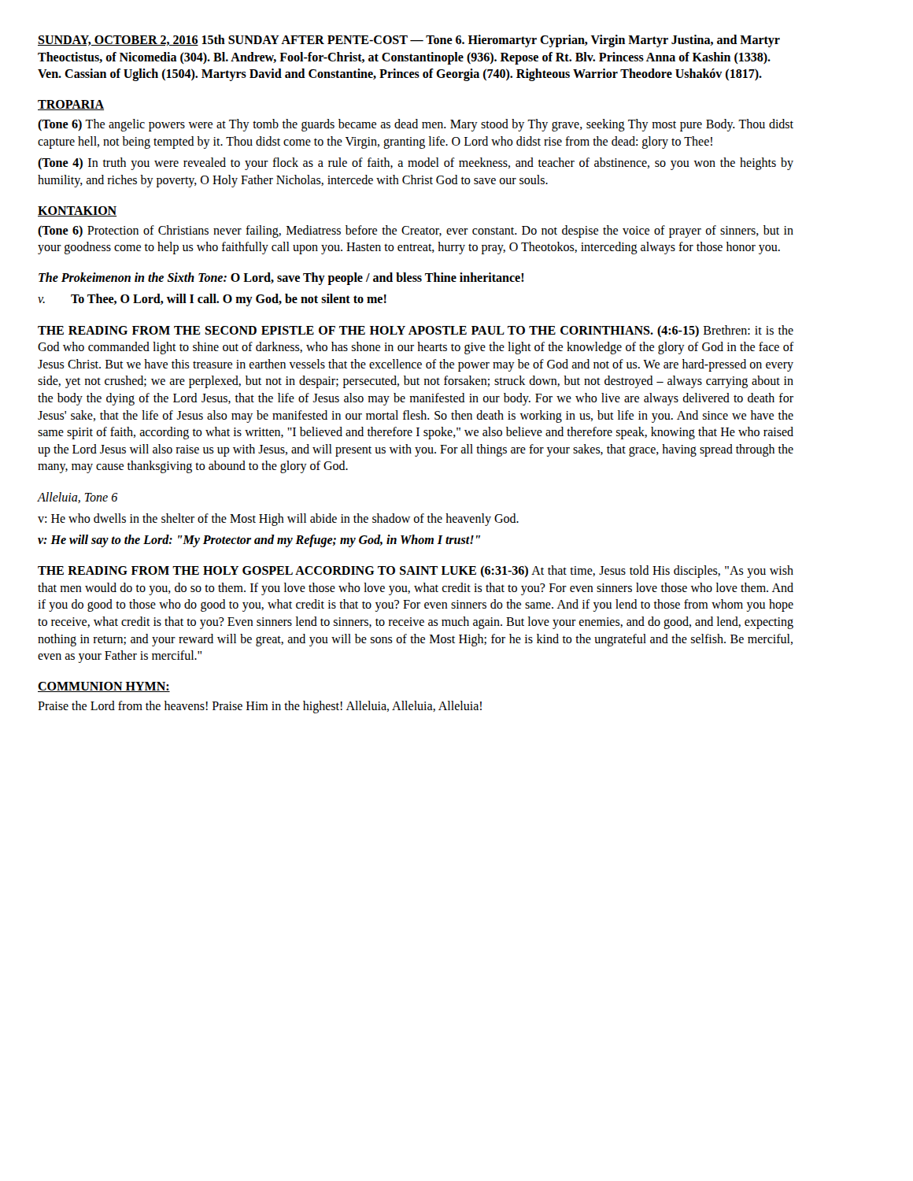SUNDAY, OCTOBER 2, 2016 15th SUNDAY AFTER PENTE-COST — Tone 6. Hieromartyr Cyprian, Virgin Martyr Justina, and Martyr Theoctistus, of Nicomedia (304). Bl. Andrew, Fool-for-Christ, at Constantinople (936). Repose of Rt. Blv. Princess Anna of Kashin (1338). Ven. Cassian of Uglich (1504). Martyrs David and Constantine, Princes of Georgia (740). Righteous Warrior Theodore Ushakóv (1817).
TROPARIA
(Tone 6) The angelic powers were at Thy tomb the guards became as dead men. Mary stood by Thy grave, seeking Thy most pure Body. Thou didst capture hell, not being tempted by it. Thou didst come to the Virgin, granting life. O Lord who didst rise from the dead: glory to Thee!
(Tone 4) In truth you were revealed to your flock as a rule of faith, a model of meekness, and teacher of abstinence, so you won the heights by humility, and riches by poverty, O Holy Father Nicholas, intercede with Christ God to save our souls.
KONTAKION
(Tone 6) Protection of Christians never failing, Mediatress before the Creator, ever constant. Do not despise the voice of prayer of sinners, but in your goodness come to help us who faithfully call upon you. Hasten to entreat, hurry to pray, O Theotokos, interceding always for those honor you.
The Prokeimenon in the Sixth Tone: O Lord, save Thy people / and bless Thine inheritance!
v. To Thee, O Lord, will I call. O my God, be not silent to me!
THE READING FROM THE SECOND EPISTLE OF THE HOLY APOSTLE PAUL TO THE CORINTHIANS. (4:6-15) Brethren: it is the God who commanded light to shine out of darkness, who has shone in our hearts to give the light of the knowledge of the glory of God in the face of Jesus Christ. But we have this treasure in earthen vessels that the excellence of the power may be of God and not of us. We are hard-pressed on every side, yet not crushed; we are perplexed, but not in despair; persecuted, but not forsaken; struck down, but not destroyed – always carrying about in the body the dying of the Lord Jesus, that the life of Jesus also may be manifested in our body. For we who live are always delivered to death for Jesus' sake, that the life of Jesus also may be manifested in our mortal flesh. So then death is working in us, but life in you. And since we have the same spirit of faith, according to what is written, "I believed and therefore I spoke," we also believe and therefore speak, knowing that He who raised up the Lord Jesus will also raise us up with Jesus, and will present us with you. For all things are for your sakes, that grace, having spread through the many, may cause thanksgiving to abound to the glory of God.
Alleluia, Tone 6
v: He who dwells in the shelter of the Most High will abide in the shadow of the heavenly God.
v: He will say to the Lord: "My Protector and my Refuge; my God, in Whom I trust!"
THE READING FROM THE HOLY GOSPEL ACCORDING TO SAINT LUKE (6:31-36) At that time, Jesus told His disciples, "As you wish that men would do to you, do so to them. If you love those who love you, what credit is that to you? For even sinners love those who love them. And if you do good to those who do good to you, what credit is that to you? For even sinners do the same. And if you lend to those from whom you hope to receive, what credit is that to you? Even sinners lend to sinners, to receive as much again. But love your enemies, and do good, and lend, expecting nothing in return; and your reward will be great, and you will be sons of the Most High; for he is kind to the ungrateful and the selfish. Be merciful, even as your Father is merciful."
COMMUNION HYMN:
Praise the Lord from the heavens! Praise Him in the highest! Alleluia, Alleluia, Alleluia!